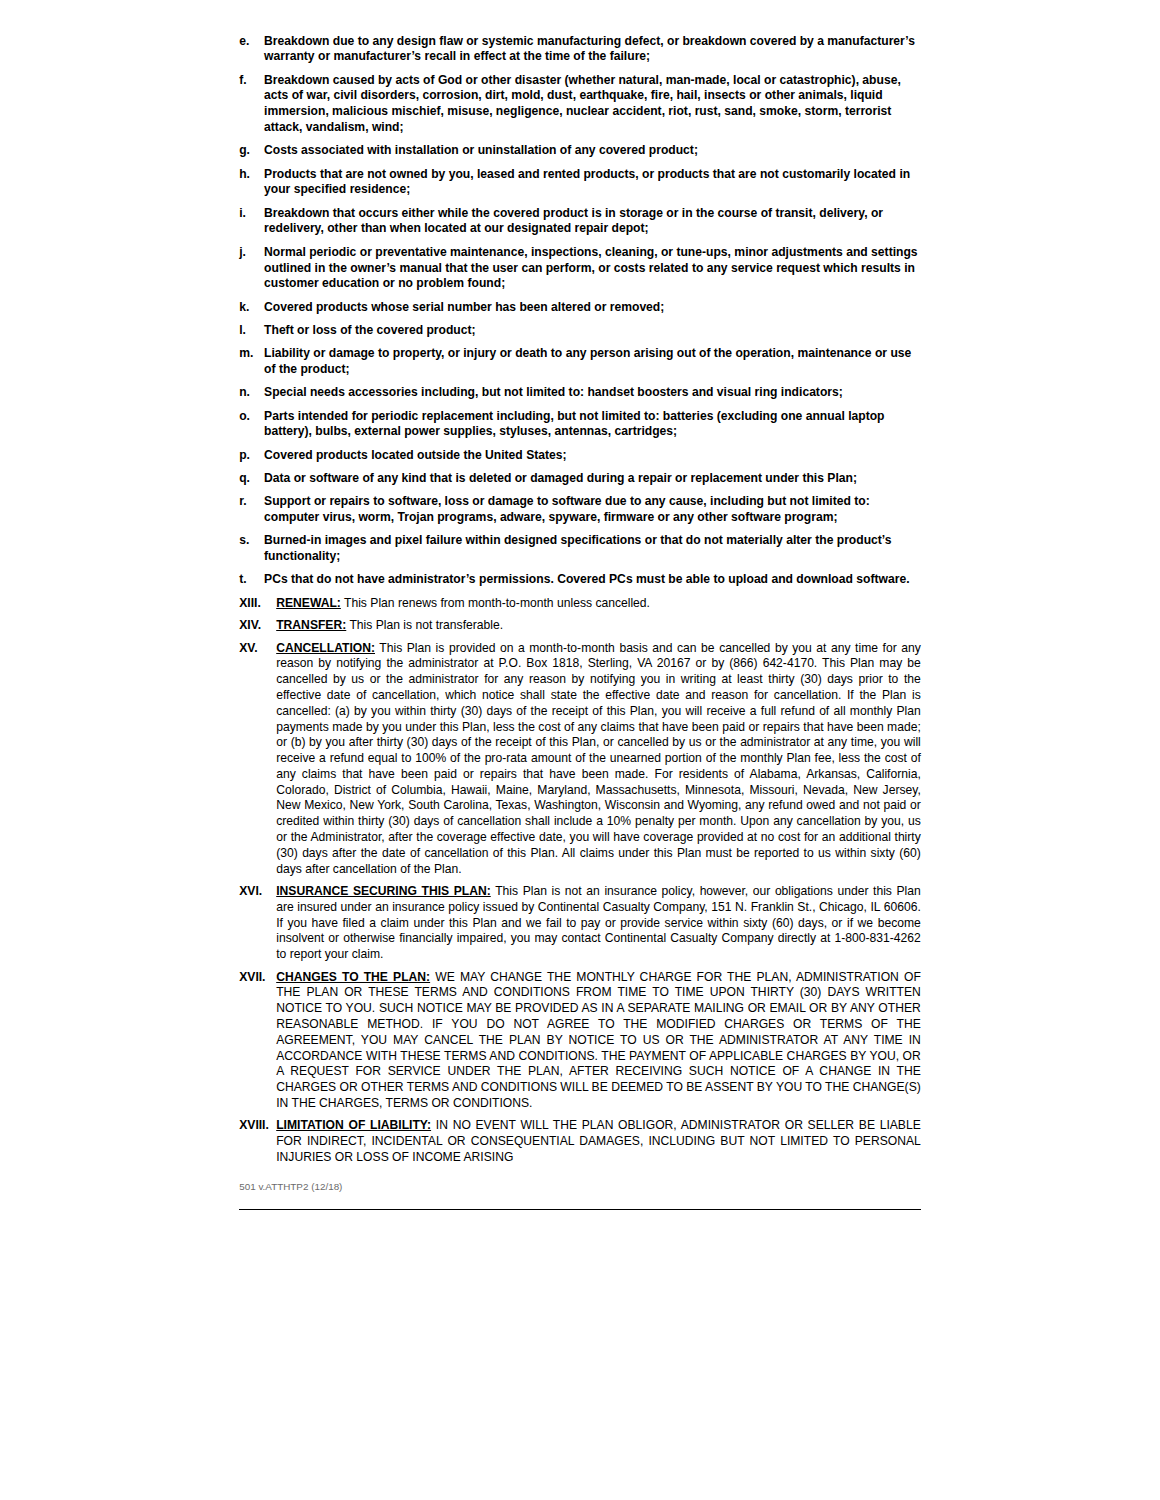e. Breakdown due to any design flaw or systemic manufacturing defect, or breakdown covered by a manufacturer’s warranty or manufacturer’s recall in effect at the time of the failure;
f. Breakdown caused by acts of God or other disaster (whether natural, man-made, local or catastrophic), abuse, acts of war, civil disorders, corrosion, dirt, mold, dust, earthquake, fire, hail, insects or other animals, liquid immersion, malicious mischief, misuse, negligence, nuclear accident, riot, rust, sand, smoke, storm, terrorist attack, vandalism, wind;
g. Costs associated with installation or uninstallation of any covered product;
h. Products that are not owned by you, leased and rented products, or products that are not customarily located in your specified residence;
i. Breakdown that occurs either while the covered product is in storage or in the course of transit, delivery, or redelivery, other than when located at our designated repair depot;
j. Normal periodic or preventative maintenance, inspections, cleaning, or tune-ups, minor adjustments and settings outlined in the owner’s manual that the user can perform, or costs related to any service request which results in customer education or no problem found;
k. Covered products whose serial number has been altered or removed;
l. Theft or loss of the covered product;
m. Liability or damage to property, or injury or death to any person arising out of the operation, maintenance or use of the product;
n. Special needs accessories including, but not limited to: handset boosters and visual ring indicators;
o. Parts intended for periodic replacement including, but not limited to: batteries (excluding one annual laptop battery), bulbs, external power supplies, styluses, antennas, cartridges;
p. Covered products located outside the United States;
q. Data or software of any kind that is deleted or damaged during a repair or replacement under this Plan;
r. Support or repairs to software, loss or damage to software due to any cause, including but not limited to: computer virus, worm, Trojan programs, adware, spyware, firmware or any other software program;
s. Burned-in images and pixel failure within designed specifications or that do not materially alter the product’s functionality;
t. PCs that do not have administrator’s permissions. Covered PCs must be able to upload and download software.
XIII.
RENEWAL: This Plan renews from month-to-month unless cancelled.
XIV.
TRANSFER: This Plan is not transferable.
XV.
CANCELLATION: This Plan is provided on a month-to-month basis and can be cancelled by you at any time for any reason by notifying the administrator at P.O. Box 1818, Sterling, VA 20167 or by (866) 642-4170. This Plan may be cancelled by us or the administrator for any reason by notifying you in writing at least thirty (30) days prior to the effective date of cancellation, which notice shall state the effective date and reason for cancellation. If the Plan is cancelled: (a) by you within thirty (30) days of the receipt of this Plan, you will receive a full refund of all monthly Plan payments made by you under this Plan, less the cost of any claims that have been paid or repairs that have been made; or (b) by you after thirty (30) days of the receipt of this Plan, or cancelled by us or the administrator at any time, you will receive a refund equal to 100% of the pro-rata amount of the unearned portion of the monthly Plan fee, less the cost of any claims that have been paid or repairs that have been made. For residents of Alabama, Arkansas, California, Colorado, District of Columbia, Hawaii, Maine, Maryland, Massachusetts, Minnesota, Missouri, Nevada, New Jersey, New Mexico, New York, South Carolina, Texas, Washington, Wisconsin and Wyoming, any refund owed and not paid or credited within thirty (30) days of cancellation shall include a 10% penalty per month. Upon any cancellation by you, us or the Administrator, after the coverage effective date, you will have coverage provided at no cost for an additional thirty (30) days after the date of cancellation of this Plan. All claims under this Plan must be reported to us within sixty (60) days after cancellation of the Plan.
XVI.
INSURANCE SECURING THIS PLAN: This Plan is not an insurance policy, however, our obligations under this Plan are insured under an insurance policy issued by Continental Casualty Company, 151 N. Franklin St., Chicago, IL 60606. If you have filed a claim under this Plan and we fail to pay or provide service within sixty (60) days, or if we become insolvent or otherwise financially impaired, you may contact Continental Casualty Company directly at 1-800-831-4262 to report your claim.
XVII.
CHANGES TO THE PLAN: WE MAY CHANGE THE MONTHLY CHARGE FOR THE PLAN, ADMINISTRATION OF THE PLAN OR THESE TERMS AND CONDITIONS FROM TIME TO TIME UPON THIRTY (30) DAYS WRITTEN NOTICE TO YOU. SUCH NOTICE MAY BE PROVIDED AS IN A SEPARATE MAILING OR EMAIL OR BY ANY OTHER REASONABLE METHOD. IF YOU DO NOT AGREE TO THE MODIFIED CHARGES OR TERMS OF THE AGREEMENT, YOU MAY CANCEL THE PLAN BY NOTICE TO US OR THE ADMINISTRATOR AT ANY TIME IN ACCORDANCE WITH THESE TERMS AND CONDITIONS. THE PAYMENT OF APPLICABLE CHARGES BY YOU, OR A REQUEST FOR SERVICE UNDER THE PLAN, AFTER RECEIVING SUCH NOTICE OF A CHANGE IN THE CHARGES OR OTHER TERMS AND CONDITIONS WILL BE DEEMED TO BE ASSENT BY YOU TO THE CHANGE(S) IN THE CHARGES, TERMS OR CONDITIONS.
XVIII.
LIMITATION OF LIABILITY: IN NO EVENT WILL THE PLAN OBLIGOR, ADMINISTRATOR OR SELLER BE LIABLE FOR INDIRECT, INCIDENTAL OR CONSEQUENTIAL DAMAGES, INCLUDING BUT NOT LIMITED TO PERSONAL INJURIES OR LOSS OF INCOME ARISING
501 v.ATTHTP2 (12/18)